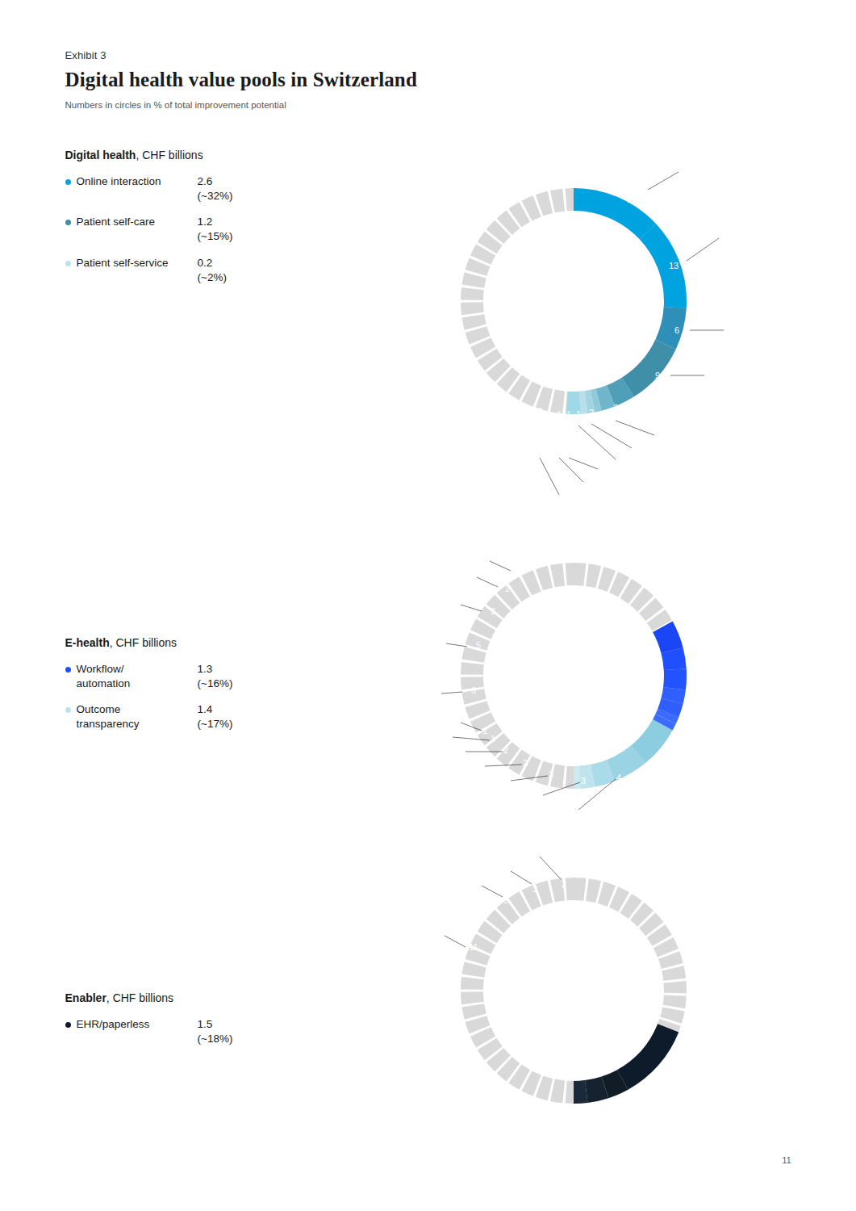Exhibit 3
Digital health value pools in Switzerland
Numbers in circles in % of total improvement potential
Digital health, CHF billions
Online interaction 2.6(~32%)
Patient self-care 1.2(~15%)
Patient self-service 0.2(~2%)
13 13 6 9 3 2 1 1 1 2 Teleconsultation Remote monitoring of chronic patients E-triage Chronic disease self-management Medical chatbots Tools for disease prevention Patient support networks Digital diagnostic tools Virtual reality for pain treatment Electronic appointment (e-booking)
E-health, CHF billions
Workflow/
automation 1.3(~16%)
Outcome
transparency 1.4(~17%)
1 2 3 5 6 1 1 2 2 3 3 4 Genetic testing Advanced payer analytics Clinical decision support Patient flow management Performance dashboards E-referrals Process automation using robotics Robotics for hospital logistics Vital parameter tracking (eICU) RFID tracking Bar coded medication administration (BCMA) Mobile connectivity for nursing staff
Enabler, CHF billions
EHR/paperless 1.5(~18%)
2 3 3 11 Virtual medical assistants (AI) Intrahospital staff communication Electronic prescriptions (e-prescribing) Unified EHR
11